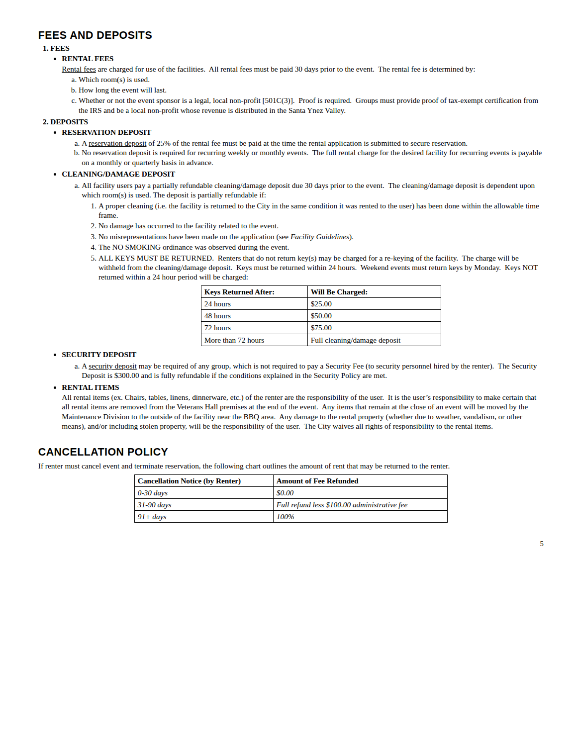FEES AND DEPOSITS
FEES
RENTAL FEES Rental fees are charged for use of the facilities. All rental fees must be paid 30 days prior to the event. The rental fee is determined by:
Which room(s) is used.
How long the event will last.
Whether or not the event sponsor is a legal, local non-profit [501C(3)]. Proof is required. Groups must provide proof of tax-exempt certification from the IRS and be a local non-profit whose revenue is distributed in the Santa Ynez Valley.
DEPOSITS
RESERVATION DEPOSIT
A reservation deposit of 25% of the rental fee must be paid at the time the rental application is submitted to secure reservation.
No reservation deposit is required for recurring weekly or monthly events. The full rental charge for the desired facility for recurring events is payable on a monthly or quarterly basis in advance.
CLEANING/DAMAGE DEPOSIT
All facility users pay a partially refundable cleaning/damage deposit due 30 days prior to the event. The cleaning/damage deposit is dependent upon which room(s) is used. The deposit is partially refundable if:
A proper cleaning (i.e. the facility is returned to the City in the same condition it was rented to the user) has been done within the allowable time frame.
No damage has occurred to the facility related to the event.
No misrepresentations have been made on the application (see Facility Guidelines).
The NO SMOKING ordinance was observed during the event.
ALL KEYS MUST BE RETURNED. Renters that do not return key(s) may be charged for a re-keying of the facility. The charge will be withheld from the cleaning/damage deposit. Keys must be returned within 24 hours. Weekend events must return keys by Monday. Keys NOT returned within a 24 hour period will be charged:
| Keys Returned After: | Will Be Charged: |
| --- | --- |
| 24 hours | $25.00 |
| 48 hours | $50.00 |
| 72 hours | $75.00 |
| More than 72 hours | Full cleaning/damage deposit |
SECURITY DEPOSIT
A security deposit may be required of any group, which is not required to pay a Security Fee (to security personnel hired by the renter). The Security Deposit is $300.00 and is fully refundable if the conditions explained in the Security Policy are met.
RENTAL ITEMS All rental items (ex. Chairs, tables, linens, dinnerware, etc.) of the renter are the responsibility of the user. It is the user’s responsibility to make certain that all rental items are removed from the Veterans Hall premises at the end of the event. Any items that remain at the close of an event will be moved by the Maintenance Division to the outside of the facility near the BBQ area. Any damage to the rental property (whether due to weather, vandalism, or other means), and/or including stolen property, will be the responsibility of the user. The City waives all rights of responsibility to the rental items.
CANCELLATION POLICY
If renter must cancel event and terminate reservation, the following chart outlines the amount of rent that may be returned to the renter.
| Cancellation Notice (by Renter) | Amount of Fee Refunded |
| --- | --- |
| 0-30 days | $0.00 |
| 31-90 days | Full refund less $100.00 administrative fee |
| 91+ days | 100% |
5